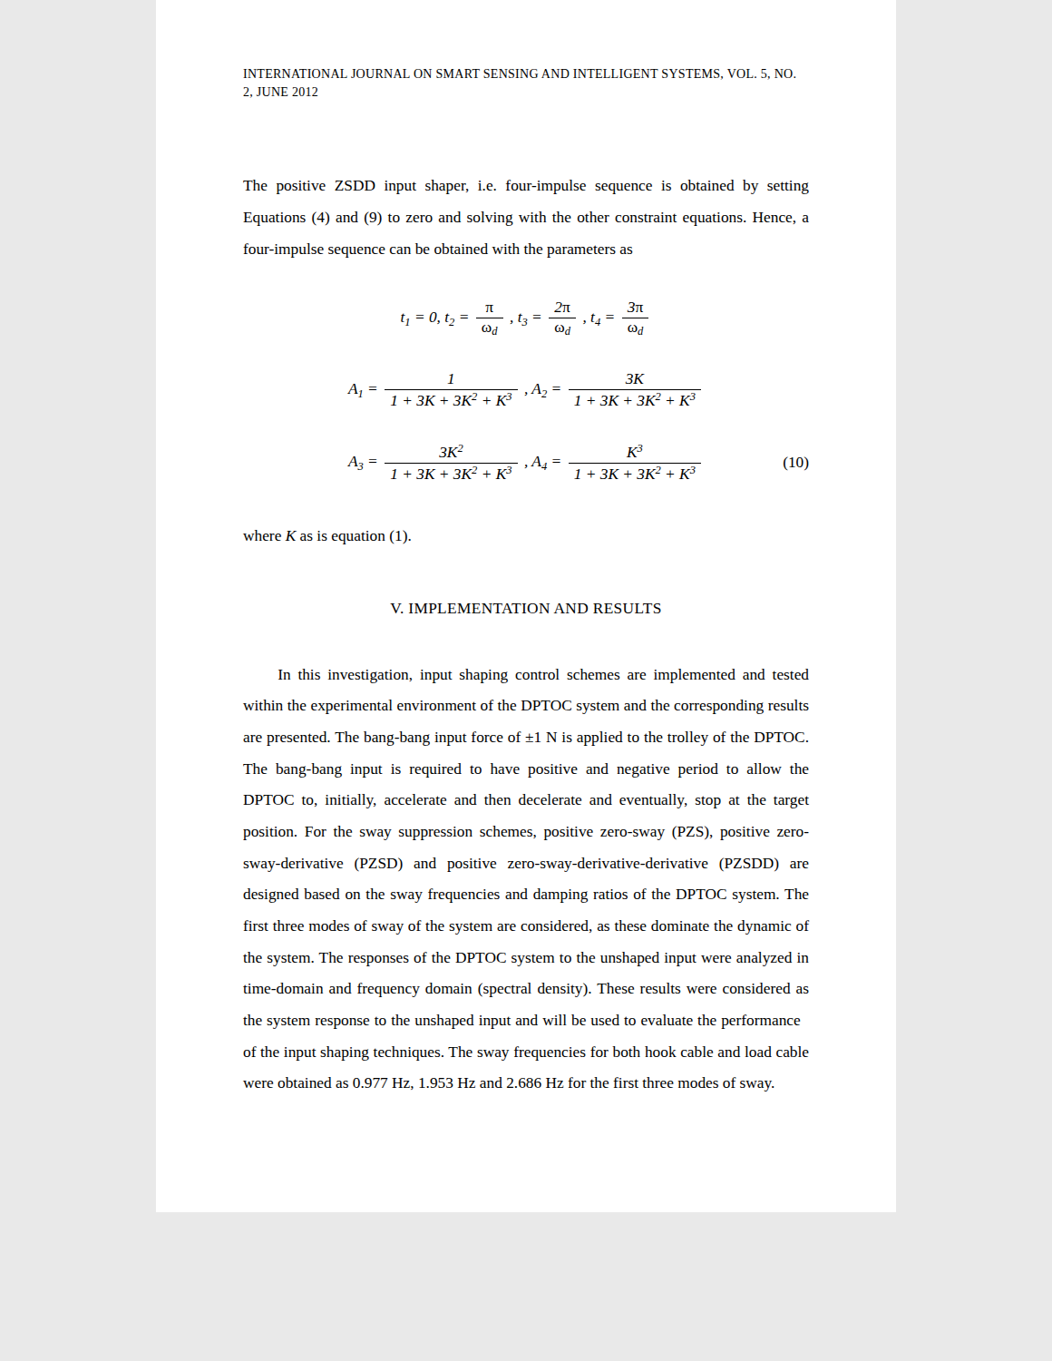INTERNATIONAL JOURNAL ON SMART SENSING AND INTELLIGENT SYSTEMS, VOL. 5, NO. 2, JUNE 2012
The positive ZSDD input shaper, i.e. four-impulse sequence is obtained by setting Equations (4) and (9) to zero and solving with the other constraint equations. Hence, a four-impulse sequence can be obtained with the parameters as
t1 = 0, t2 = πωd , t3 = 2π ωd , t4 = 3π ωd
A1 = 11 + 3K + 3K2 + K3 , A2 = 3K 1 + 3K + 3K2 + K3
A3 = 3K21 + 3K + 3K2 + K3 , A4 = K31 + 3K + 3K2 + K3 (10)
where K as is equation (1).
V. IMPLEMENTATION AND RESULTS
In this investigation, input shaping control schemes are implemented and tested within the experimental environment of the DPTOC system and the corresponding results are presented. The bang-bang input force of ±1 N is applied to the trolley of the DPTOC. The bang-bang input is required to have positive and negative period to allow the DPTOC to, initially, accelerate and then decelerate and eventually, stop at the target position. For the sway suppression schemes, positive zero-sway (PZS), positive zero-sway-derivative (PZSD) and positive zero-sway-derivative-derivative (PZSDD) are designed based on the sway frequencies and damping ratios of the DPTOC system. The first three modes of sway of the system are considered, as these dominate the dynamic of the system. The responses of the DPTOC system to the unshaped input were analyzed in time-domain and frequency domain (spectral density). These results were considered as the system response to the unshaped input and will be used to evaluate the performance of the input shaping techniques. The sway frequencies for both hook cable and load cable were obtained as 0.977 Hz, 1.953 Hz and 2.686 Hz for the first three modes of sway.